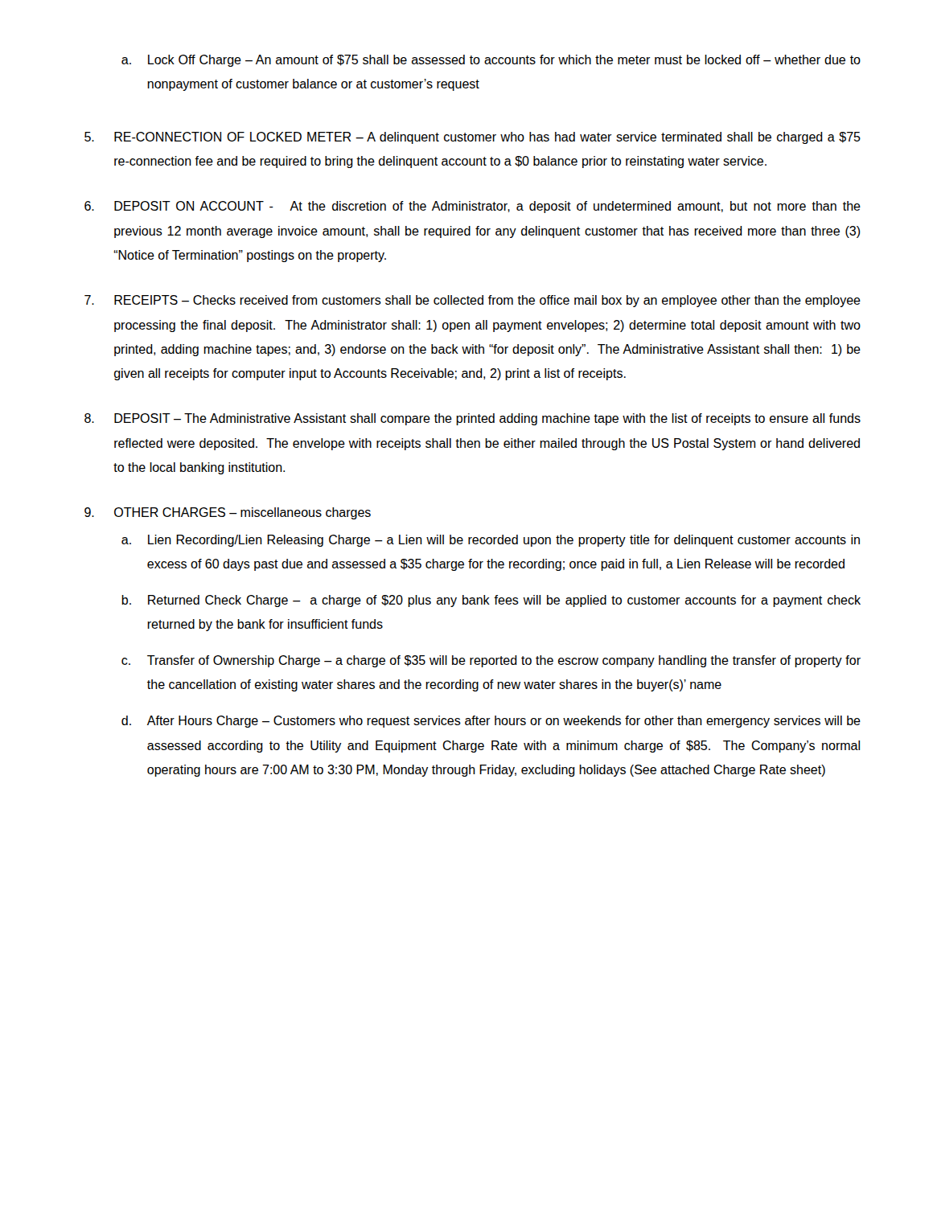Lock Off Charge – An amount of $75 shall be assessed to accounts for which the meter must be locked off – whether due to nonpayment of customer balance or at customer’s request
RE-CONNECTION OF LOCKED METER – A delinquent customer who has had water service terminated shall be charged a $75 re-connection fee and be required to bring the delinquent account to a $0 balance prior to reinstating water service.
DEPOSIT ON ACCOUNT - At the discretion of the Administrator, a deposit of undetermined amount, but not more than the previous 12 month average invoice amount, shall be required for any delinquent customer that has received more than three (3) “Notice of Termination” postings on the property.
RECEIPTS – Checks received from customers shall be collected from the office mail box by an employee other than the employee processing the final deposit. The Administrator shall: 1) open all payment envelopes; 2) determine total deposit amount with two printed, adding machine tapes; and, 3) endorse on the back with “for deposit only”. The Administrative Assistant shall then: 1) be given all receipts for computer input to Accounts Receivable; and, 2) print a list of receipts.
DEPOSIT – The Administrative Assistant shall compare the printed adding machine tape with the list of receipts to ensure all funds reflected were deposited. The envelope with receipts shall then be either mailed through the US Postal System or hand delivered to the local banking institution.
OTHER CHARGES – miscellaneous charges
Lien Recording/Lien Releasing Charge – a Lien will be recorded upon the property title for delinquent customer accounts in excess of 60 days past due and assessed a $35 charge for the recording; once paid in full, a Lien Release will be recorded
Returned Check Charge – a charge of $20 plus any bank fees will be applied to customer accounts for a payment check returned by the bank for insufficient funds
Transfer of Ownership Charge – a charge of $35 will be reported to the escrow company handling the transfer of property for the cancellation of existing water shares and the recording of new water shares in the buyer(s)’ name
After Hours Charge – Customers who request services after hours or on weekends for other than emergency services will be assessed according to the Utility and Equipment Charge Rate with a minimum charge of $85. The Company’s normal operating hours are 7:00 AM to 3:30 PM, Monday through Friday, excluding holidays (See attached Charge Rate sheet)